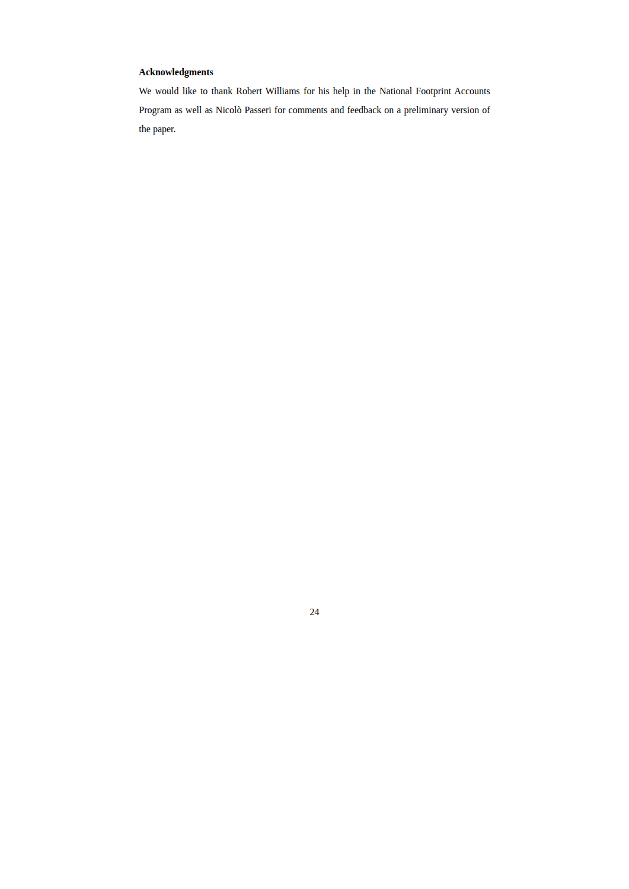Acknowledgments
We would like to thank Robert Williams for his help in the National Footprint Accounts Program as well as Nicolò Passeri for comments and feedback on a preliminary version of the paper.
24